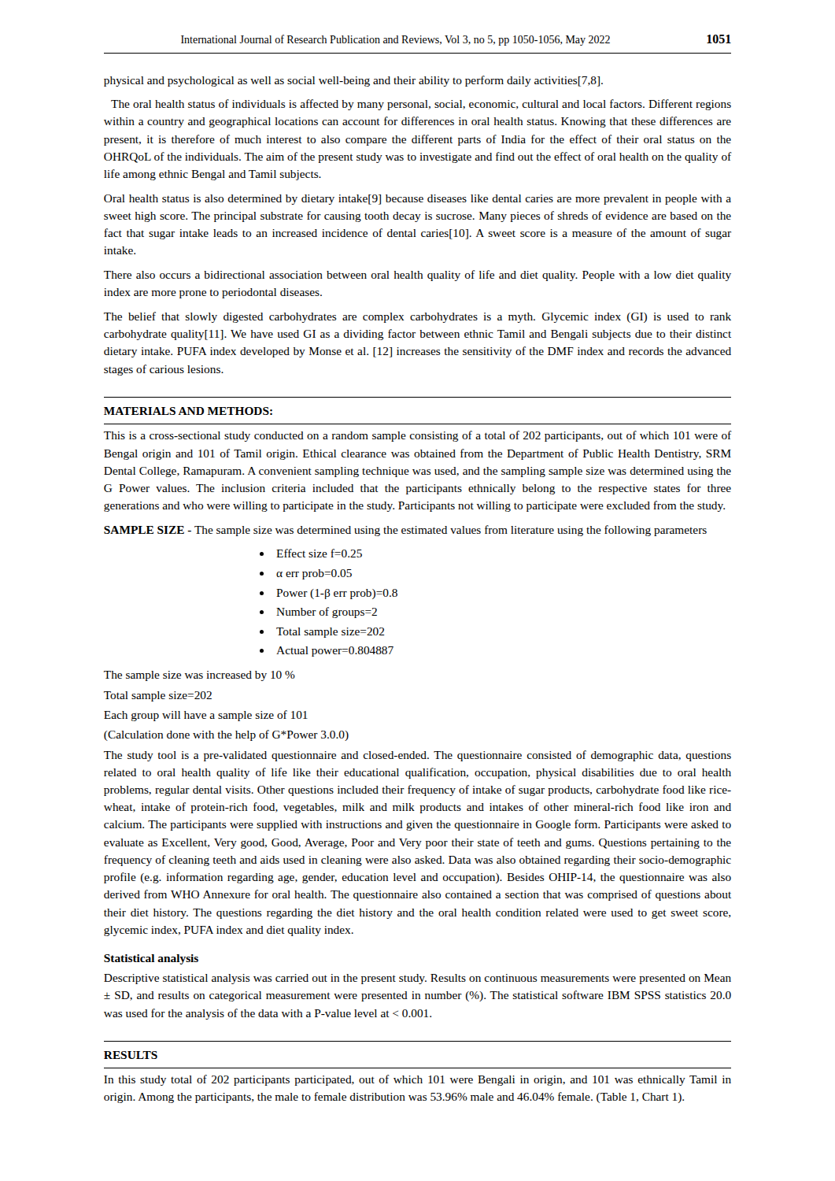International Journal of Research Publication and Reviews, Vol 3, no 5, pp 1050-1056, May 2022
1051
physical and psychological as well as social well-being and their ability to perform daily activities[7,8].
The oral health status of individuals is affected by many personal, social, economic, cultural and local factors. Different regions within a country and geographical locations can account for differences in oral health status. Knowing that these differences are present, it is therefore of much interest to also compare the different parts of India for the effect of their oral status on the OHRQoL of the individuals. The aim of the present study was to investigate and find out the effect of oral health on the quality of life among ethnic Bengal and Tamil subjects.
Oral health status is also determined by dietary intake[9] because diseases like dental caries are more prevalent in people with a sweet high score. The principal substrate for causing tooth decay is sucrose. Many pieces of shreds of evidence are based on the fact that sugar intake leads to an increased incidence of dental caries[10]. A sweet score is a measure of the amount of sugar intake.
There also occurs a bidirectional association between oral health quality of life and diet quality. People with a low diet quality index are more prone to periodontal diseases.
The belief that slowly digested carbohydrates are complex carbohydrates is a myth. Glycemic index (GI) is used to rank carbohydrate quality[11]. We have used GI as a dividing factor between ethnic Tamil and Bengali subjects due to their distinct dietary intake. PUFA index developed by Monse et al. [12] increases the sensitivity of the DMF index and records the advanced stages of carious lesions.
MATERIALS AND METHODS:
This is a cross-sectional study conducted on a random sample consisting of a total of 202 participants, out of which 101 were of Bengal origin and 101 of Tamil origin. Ethical clearance was obtained from the Department of Public Health Dentistry, SRM Dental College, Ramapuram. A convenient sampling technique was used, and the sampling sample size was determined using the G Power values. The inclusion criteria included that the participants ethnically belong to the respective states for three generations and who were willing to participate in the study. Participants not willing to participate were excluded from the study.
SAMPLE SIZE - The sample size was determined using the estimated values from literature using the following parameters
Effect size f=0.25
α err prob=0.05
Power (1-β err prob)=0.8
Number of groups=2
Total sample size=202
Actual power=0.804887
The sample size was increased by 10 %
Total sample size=202
Each group will have a sample size of 101
(Calculation done with the help of G*Power 3.0.0)
The study tool is a pre-validated questionnaire and closed-ended. The questionnaire consisted of demographic data, questions related to oral health quality of life like their educational qualification, occupation, physical disabilities due to oral health problems, regular dental visits. Other questions included their frequency of intake of sugar products, carbohydrate food like rice-wheat, intake of protein-rich food, vegetables, milk and milk products and intakes of other mineral-rich food like iron and calcium. The participants were supplied with instructions and given the questionnaire in Google form. Participants were asked to evaluate as Excellent, Very good, Good, Average, Poor and Very poor their state of teeth and gums. Questions pertaining to the frequency of cleaning teeth and aids used in cleaning were also asked. Data was also obtained regarding their socio-demographic profile (e.g. information regarding age, gender, education level and occupation). Besides OHIP-14, the questionnaire was also derived from WHO Annexure for oral health. The questionnaire also contained a section that was comprised of questions about their diet history. The questions regarding the diet history and the oral health condition related were used to get sweet score, glycemic index, PUFA index and diet quality index.
Statistical analysis
Descriptive statistical analysis was carried out in the present study. Results on continuous measurements were presented on Mean ± SD, and results on categorical measurement were presented in number (%). The statistical software IBM SPSS statistics 20.0 was used for the analysis of the data with a P-value level at < 0.001.
RESULTS
In this study total of 202 participants participated, out of which 101 were Bengali in origin, and 101 was ethnically Tamil in origin. Among the participants, the male to female distribution was 53.96% male and 46.04% female. (Table 1, Chart 1).